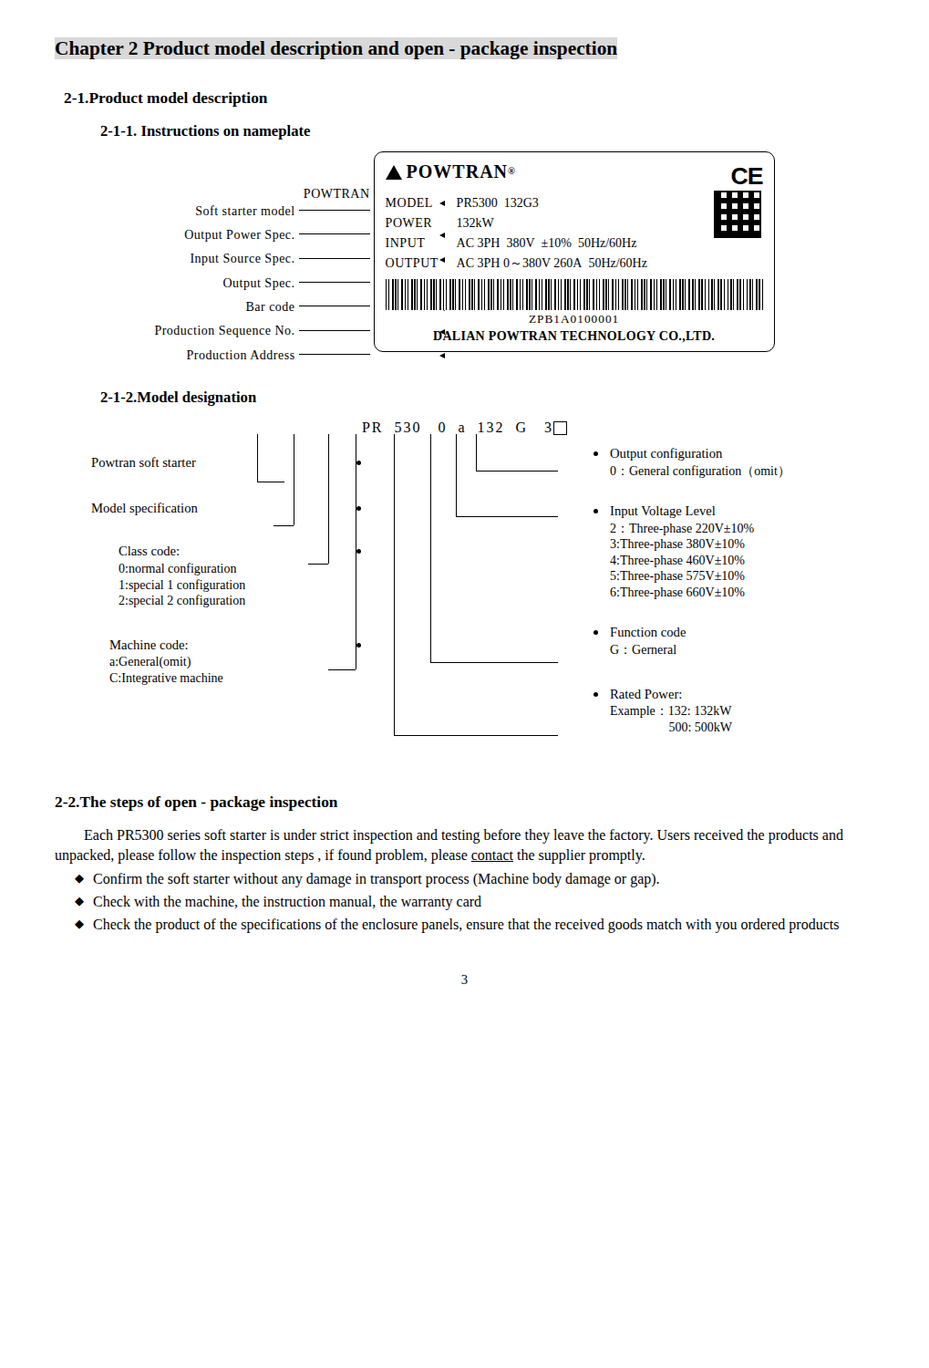Chapter 2 Product model description and open - package inspection
2-1.Product model description
2-1-1. Instructions on nameplate
POWTRAN
Soft starter model
Output Power Spec.
Input Source Spec.
Output Spec.
Bar code
Production Sequence No.
Production Address
POWTRAN®
CE
| MODEL | PR5300 132G3 |
| POWER | 132kW |
| INPUT | AC 3PH 380V ±10% 50Hz/60Hz |
| OUTPUT | AC 3PH 0～380V 260A 50Hz/60Hz |
ZPB1A0100001
DALIAN POWTRAN TECHNOLOGY CO.,LTD.
2-1-2.Model designation
PR 530 0 a 132 G 3
Powtran soft starter
Model specification
Class code:
0:normal configuration
1:special 1 configuration
2:special 2 configuration
Machine code:
a:General(omit)
C:Integrative machine
Output configuration
0：General configuration（omit）
Input Voltage Level
2：Three-phase 220V±10%
3:Three-phase 380V±10%
4:Three-phase 460V±10%
5:Three-phase 575V±10%
6:Three-phase 660V±10%
Function code
G：Gerneral
Rated Power:
Example：132: 132kW
500: 500kW
2-2.The steps of open - package inspection
Each PR5300 series soft starter is under strict inspection and testing before they leave the factory. Users received the products and unpacked, please follow the inspection steps , if found problem, please contact the supplier promptly.
Confirm the soft starter without any damage in transport process (Machine body damage or gap).
Check with the machine, the instruction manual, the warranty card
Check the product of the specifications of the enclosure panels, ensure that the received goods match with you ordered products
3